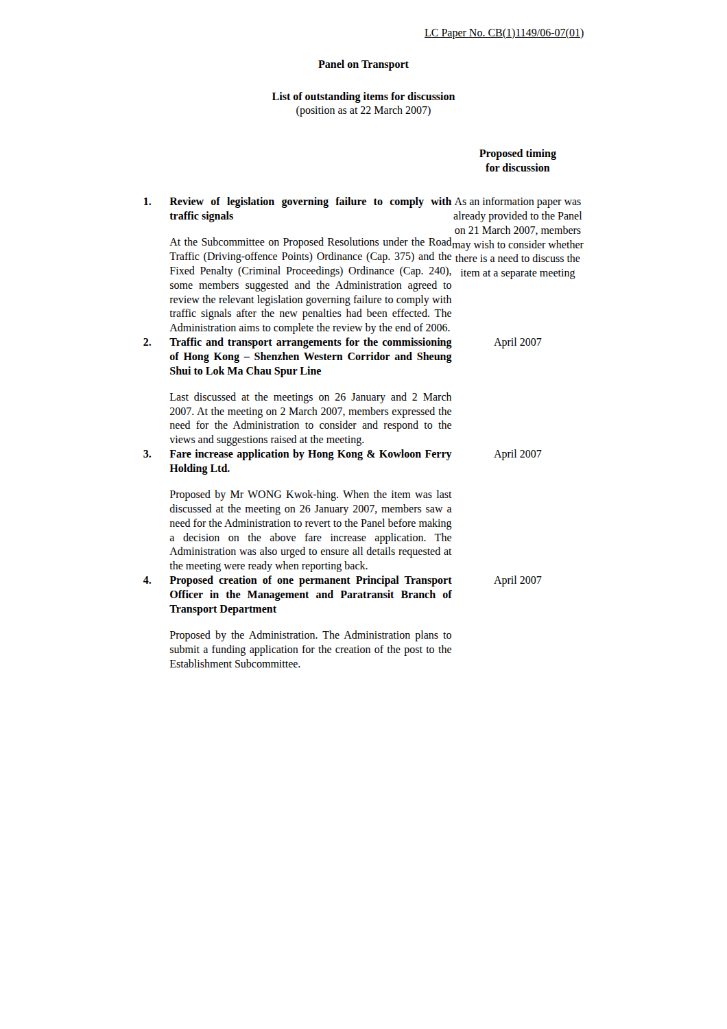LC Paper No. CB(1)1149/06-07(01)
Panel on Transport
List of outstanding items for discussion
(position as at 22 March 2007)
| | | Proposed timing for discussion |
| 1. | Review of legislation governing failure to comply with traffic signals At the Subcommittee on Proposed Resolutions under the Road Traffic (Driving-offence Points) Ordinance (Cap. 375) and the Fixed Penalty (Criminal Proceedings) Ordinance (Cap. 240), some members suggested and the Administration agreed to review the relevant legislation governing failure to comply with traffic signals after the new penalties had been effected. The Administration aims to complete the review by the end of 2006. | As an information paper was already provided to the Panel on 21 March 2007, members may wish to consider whether there is a need to discuss the item at a separate meeting |
| 2. | Traffic and transport arrangements for the commissioning of Hong Kong – Shenzhen Western Corridor and Sheung Shui to Lok Ma Chau Spur Line Last discussed at the meetings on 26 January and 2 March 2007. At the meeting on 2 March 2007, members expressed the need for the Administration to consider and respond to the views and suggestions raised at the meeting. | April 2007 |
| 3. | Fare increase application by Hong Kong & Kowloon Ferry Holding Ltd. Proposed by Mr WONG Kwok-hing. When the item was last discussed at the meeting on 26 January 2007, members saw a need for the Administration to revert to the Panel before making a decision on the above fare increase application. The Administration was also urged to ensure all details requested at the meeting were ready when reporting back. | April 2007 |
| 4. | Proposed creation of one permanent Principal Transport Officer in the Management and Paratransit Branch of Transport Department Proposed by the Administration. The Administration plans to submit a funding application for the creation of the post to the Establishment Subcommittee. | April 2007 |